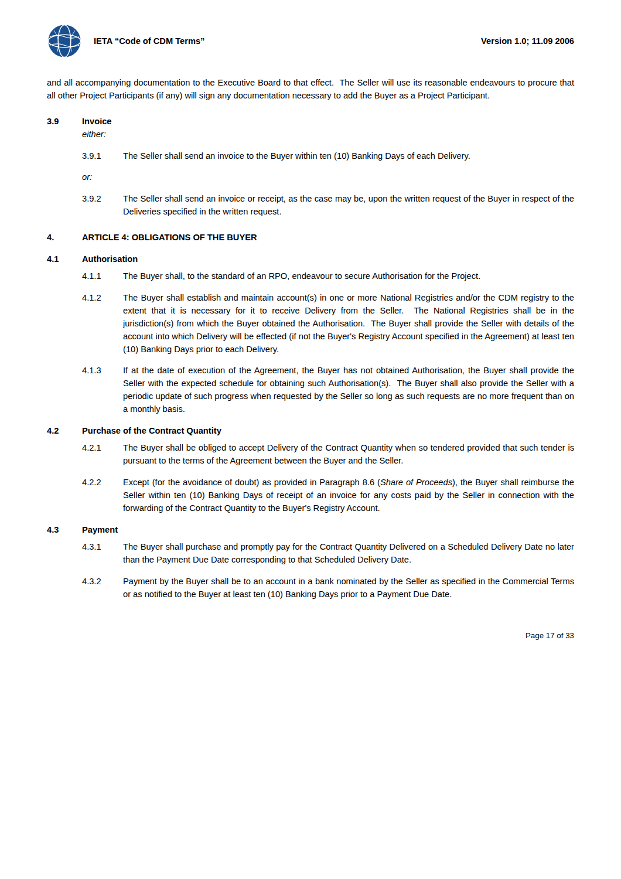IETA “Code of CDM Terms” Version 1.0; 11.09 2006
and all accompanying documentation to the Executive Board to that effect. The Seller will use its reasonable endeavours to procure that all other Project Participants (if any) will sign any documentation necessary to add the Buyer as a Project Participant.
3.9 Invoice
either:
3.9.1 The Seller shall send an invoice to the Buyer within ten (10) Banking Days of each Delivery.
or:
3.9.2 The Seller shall send an invoice or receipt, as the case may be, upon the written request of the Buyer in respect of the Deliveries specified in the written request.
4. ARTICLE 4: OBLIGATIONS OF THE BUYER
4.1 Authorisation
4.1.1 The Buyer shall, to the standard of an RPO, endeavour to secure Authorisation for the Project.
4.1.2 The Buyer shall establish and maintain account(s) in one or more National Registries and/or the CDM registry to the extent that it is necessary for it to receive Delivery from the Seller. The National Registries shall be in the jurisdiction(s) from which the Buyer obtained the Authorisation. The Buyer shall provide the Seller with details of the account into which Delivery will be effected (if not the Buyer's Registry Account specified in the Agreement) at least ten (10) Banking Days prior to each Delivery.
4.1.3 If at the date of execution of the Agreement, the Buyer has not obtained Authorisation, the Buyer shall provide the Seller with the expected schedule for obtaining such Authorisation(s). The Buyer shall also provide the Seller with a periodic update of such progress when requested by the Seller so long as such requests are no more frequent than on a monthly basis.
4.2 Purchase of the Contract Quantity
4.2.1 The Buyer shall be obliged to accept Delivery of the Contract Quantity when so tendered provided that such tender is pursuant to the terms of the Agreement between the Buyer and the Seller.
4.2.2 Except (for the avoidance of doubt) as provided in Paragraph 8.6 (Share of Proceeds), the Buyer shall reimburse the Seller within ten (10) Banking Days of receipt of an invoice for any costs paid by the Seller in connection with the forwarding of the Contract Quantity to the Buyer's Registry Account.
4.3 Payment
4.3.1 The Buyer shall purchase and promptly pay for the Contract Quantity Delivered on a Scheduled Delivery Date no later than the Payment Due Date corresponding to that Scheduled Delivery Date.
4.3.2 Payment by the Buyer shall be to an account in a bank nominated by the Seller as specified in the Commercial Terms or as notified to the Buyer at least ten (10) Banking Days prior to a Payment Due Date.
Page 17 of 33